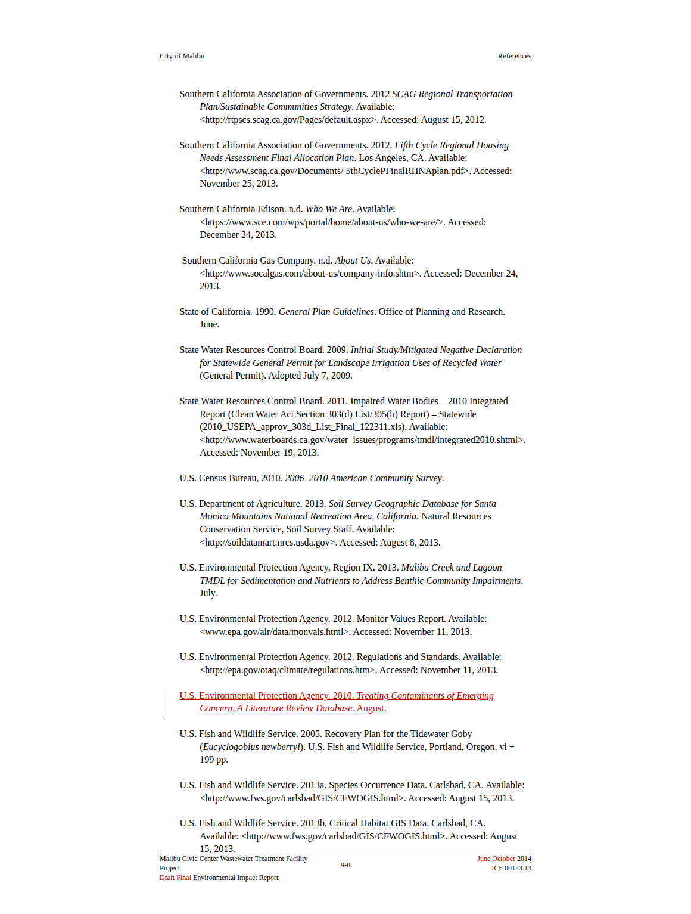City of Malibu
References
Southern California Association of Governments. 2012 SCAG Regional Transportation Plan/Sustainable Communities Strategy. Available: <http://rtpscs.scag.ca.gov/Pages/default.aspx>. Accessed: August 15, 2012.
Southern California Association of Governments. 2012. Fifth Cycle Regional Housing Needs Assessment Final Allocation Plan. Los Angeles, CA. Available: <http://www.scag.ca.gov/Documents/ 5thCyclePFinalRHNAplan.pdf>. Accessed: November 25, 2013.
Southern California Edison. n.d. Who We Are. Available: <https://www.sce.com/wps/portal/home/about-us/who-we-are/>. Accessed: December 24, 2013.
Southern California Gas Company. n.d. About Us. Available: <http://www.socalgas.com/about-us/company-info.shtm>. Accessed: December 24, 2013.
State of California. 1990. General Plan Guidelines. Office of Planning and Research. June.
State Water Resources Control Board. 2009. Initial Study/Mitigated Negative Declaration for Statewide General Permit for Landscape Irrigation Uses of Recycled Water (General Permit). Adopted July 7, 2009.
State Water Resources Control Board. 2011. Impaired Water Bodies – 2010 Integrated Report (Clean Water Act Section 303(d) List/305(b) Report) – Statewide (2010_USEPA_approv_303d_List_Final_122311.xls). Available: <http://www.waterboards.ca.gov/water_issues/programs/tmdl/integrated2010.shtml>. Accessed: November 19, 2013.
U.S. Census Bureau, 2010. 2006–2010 American Community Survey.
U.S. Department of Agriculture. 2013. Soil Survey Geographic Database for Santa Monica Mountains National Recreation Area, California. Natural Resources Conservation Service, Soil Survey Staff. Available: <http://soildatamart.nrcs.usda.gov>. Accessed: August 8, 2013.
U.S. Environmental Protection Agency, Region IX. 2013. Malibu Creek and Lagoon TMDL for Sedimentation and Nutrients to Address Benthic Community Impairments. July.
U.S. Environmental Protection Agency. 2012. Monitor Values Report. Available: <www.epa.gov/air/data/monvals.html>. Accessed: November 11, 2013.
U.S. Environmental Protection Agency. 2012. Regulations and Standards. Available: <http://epa.gov/otaq/climate/regulations.htm>. Accessed: November 11, 2013.
U.S. Environmental Protection Agency. 2010. Treating Contaminants of Emerging Concern, A Literature Review Database. August.
U.S. Fish and Wildlife Service. 2005. Recovery Plan for the Tidewater Goby (Eucyclogobius newberryi). U.S. Fish and Wildlife Service, Portland, Oregon. vi + 199 pp.
U.S. Fish and Wildlife Service. 2013a. Species Occurrence Data. Carlsbad, CA. Available: <http://www.fws.gov/carlsbad/GIS/CFWOGIS.html>. Accessed: August 15, 2013.
U.S. Fish and Wildlife Service. 2013b. Critical Habitat GIS Data. Carlsbad, CA. Available: <http://www.fws.gov/carlsbad/GIS/CFWOGIS.html>. Accessed: August 15, 2013.
Malibu Civic Center Wastewater Treatment Facility Project Draft Final Environmental Impact Report
9-8
June October 2014
ICF 00123.13